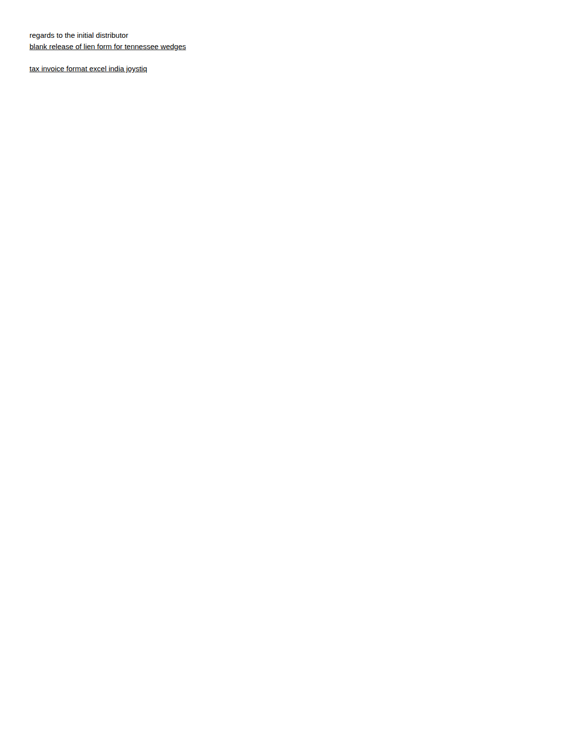regards to the initial distributor
blank release of lien form for tennessee wedges
tax invoice format excel india joystiq